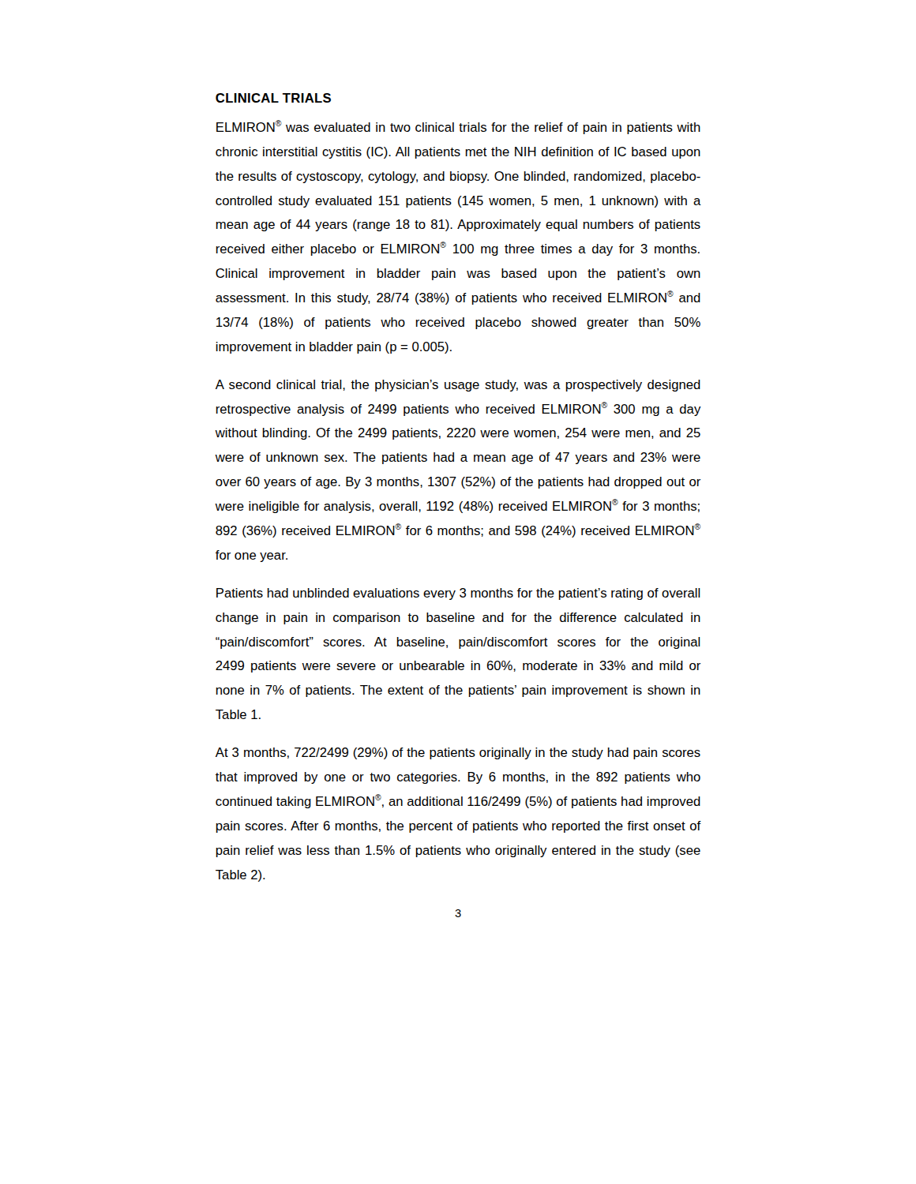CLINICAL TRIALS
ELMIRON® was evaluated in two clinical trials for the relief of pain in patients with chronic interstitial cystitis (IC). All patients met the NIH definition of IC based upon the results of cystoscopy, cytology, and biopsy. One blinded, randomized, placebo-controlled study evaluated 151 patients (145 women, 5 men, 1 unknown) with a mean age of 44 years (range 18 to 81). Approximately equal numbers of patients received either placebo or ELMIRON® 100 mg three times a day for 3 months. Clinical improvement in bladder pain was based upon the patient’s own assessment. In this study, 28/74 (38%) of patients who received ELMIRON® and 13/74 (18%) of patients who received placebo showed greater than 50% improvement in bladder pain (p = 0.005).
A second clinical trial, the physician’s usage study, was a prospectively designed retrospective analysis of 2499 patients who received ELMIRON® 300 mg a day without blinding. Of the 2499 patients, 2220 were women, 254 were men, and 25 were of unknown sex. The patients had a mean age of 47 years and 23% were over 60 years of age. By 3 months, 1307 (52%) of the patients had dropped out or were ineligible for analysis, overall, 1192 (48%) received ELMIRON® for 3 months; 892 (36%) received ELMIRON® for 6 months; and 598 (24%) received ELMIRON® for one year.
Patients had unblinded evaluations every 3 months for the patient’s rating of overall change in pain in comparison to baseline and for the difference calculated in “pain/discomfort” scores. At baseline, pain/discomfort scores for the original 2499 patients were severe or unbearable in 60%, moderate in 33% and mild or none in 7% of patients. The extent of the patients’ pain improvement is shown in Table 1.
At 3 months, 722/2499 (29%) of the patients originally in the study had pain scores that improved by one or two categories. By 6 months, in the 892 patients who continued taking ELMIRON®, an additional 116/2499 (5%) of patients had improved pain scores. After 6 months, the percent of patients who reported the first onset of pain relief was less than 1.5% of patients who originally entered in the study (see Table 2).
3